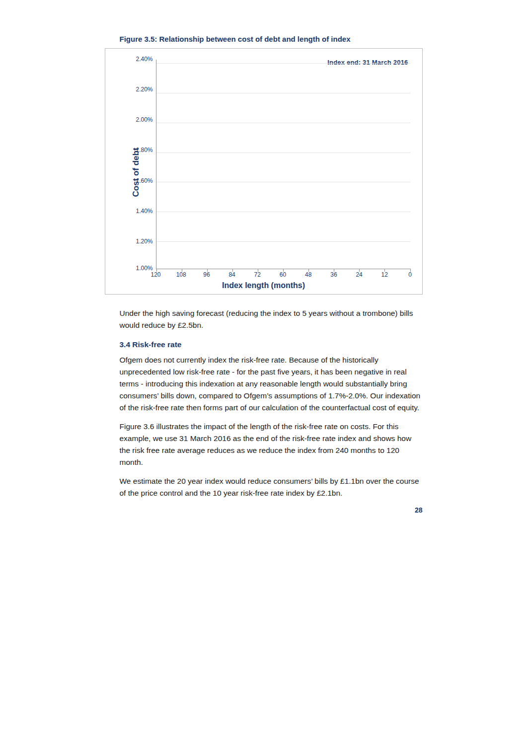Figure 3.5: Relationship between cost of debt and length of index
Index end: 31 March 2016
Cost of debt
2.40% 2.20% 2.00% 1.80% 1.60% 1.40% 1.20% 1.00%
120 108 96 84 72 60 48 36 24 12 0
Index length (months)
Under the high saving forecast (reducing the index to 5 years without a trombone) bills would reduce by £2.5bn.
3.4 Risk-free rate
Ofgem does not currently index the risk-free rate. Because of the historically unprecedented low risk-free rate - for the past five years, it has been negative in real terms - introducing this indexation at any reasonable length would substantially bring consumers’ bills down, compared to Ofgem’s assumptions of 1.7%-2.0%. Our indexation of the risk-free rate then forms part of our calculation of the counterfactual cost of equity.
Figure 3.6 illustrates the impact of the length of the risk-free rate on costs. For this example, we use 31 March 2016 as the end of the risk-free rate index and shows how the risk free rate average reduces as we reduce the index from 240 months to 120 month.
We estimate the 20 year index would reduce consumers’ bills by £1.1bn over the course of the price control and the 10 year risk-free rate index by £2.1bn.
28